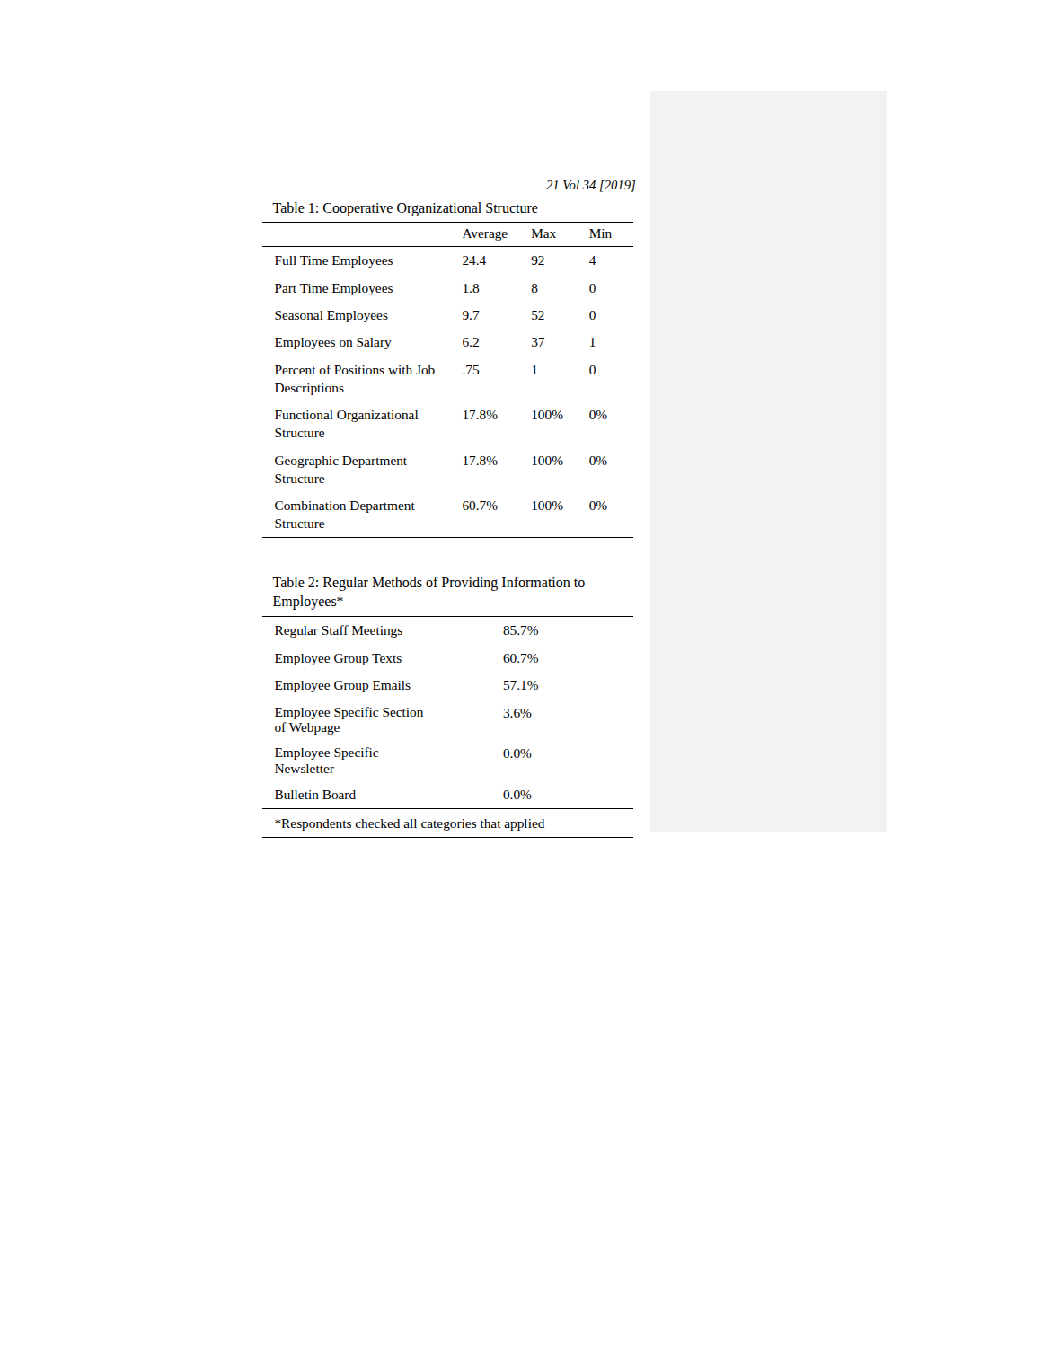21 Vol 34 [2019]
Table 1: Cooperative Organizational Structure
| | Average | Max | Min |
| --- | --- | --- | --- |
| Full Time Employees | 24.4 | 92 | 4 |
| Part Time Employees | 1.8 | 8 | 0 |
| Seasonal Employees | 9.7 | 52 | 0 |
| Employees on Salary | 6.2 | 37 | 1 |
| Percent of Positions with Job Descriptions | .75 | 1 | 0 |
| Functional Organizational Structure | 17.8% | 100% | 0% |
| Geographic Department Structure | 17.8% | 100% | 0% |
| Combination Department Structure | 60.7% | 100% | 0% |
Table 2: Regular Methods of Providing Information to Employees*
| Regular Staff Meetings | 85.7% |
| Employee Group Texts | 60.7% |
| Employee Group Emails | 57.1% |
| Employee Specific Section of Webpage | 3.6% |
| Employee Specific Newsletter | 0.0% |
| Bulletin Board | 0.0% |
| *Respondents checked all categories that applied |